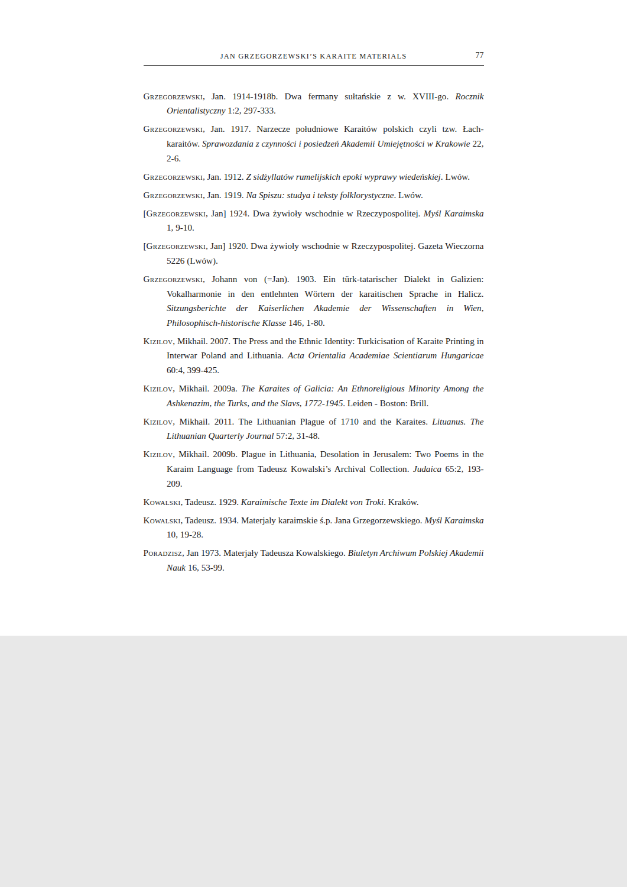Jan Grzegorzewski’s Karaite Materials 77
Grzegorzewski, Jan. 1914-1918b. Dwa fermany sułtańskie z w. XVIII-go. Rocznik Orientalistyczny 1:2, 297-333.
Grzegorzewski, Jan. 1917. Narzecze południowe Karaitów polskich czyli tzw. Łach-karaitów. Sprawozdania z czynności i posiedzeń Akademii Umiejętności w Krakowie 22, 2-6.
Grzegorzewski, Jan. 1912. Z sidżyllatów rumelijskich epoki wyprawy wiedeńskiej. Lwów.
Grzegorzewski, Jan. 1919. Na Spiszu: studya i teksty folklorystyczne. Lwów.
[Grzegorzewski, Jan] 1924. Dwa żywioły wschodnie w Rzeczypospolitej. Myśl Karaimska 1, 9-10.
[Grzegorzewski, Jan] 1920. Dwa żywioły wschodnie w Rzeczypospolitej. Gazeta Wieczorna 5226 (Lwów).
Grzegorzewski, Johann von (=Jan). 1903. Ein türk-tatarischer Dialekt in Galizien: Vokalharmonie in den entlehnten Wörtern der karaitischen Sprache in Halicz. Sitzungsberichte der Kaiserlichen Akademie der Wissenschaften in Wien, Philosophisch-historische Klasse 146, 1-80.
Kizilov, Mikhail. 2007. The Press and the Ethnic Identity: Turkicisation of Karaite Printing in Interwar Poland and Lithuania. Acta Orientalia Academiae Scientiarum Hungaricae 60:4, 399-425.
Kizilov, Mikhail. 2009a. The Karaites of Galicia: An Ethnoreligious Minority Among the Ashkenazim, the Turks, and the Slavs, 1772-1945. Leiden - Boston: Brill.
Kizilov, Mikhail. 2011. The Lithuanian Plague of 1710 and the Karaites. Lituanus. The Lithuanian Quarterly Journal 57:2, 31-48.
Kizilov, Mikhail. 2009b. Plague in Lithuania, Desolation in Jerusalem: Two Poems in the Karaim Language from Tadeusz Kowalski’s Archival Collection. Judaica 65:2, 193-209.
Kowalski, Tadeusz. 1929. Karaimische Texte im Dialekt von Troki. Kraków.
Kowalski, Tadeusz. 1934. Materjaly karaimskie ś.p. Jana Grzegorzewskiego. Myśl Karaimska 10, 19-28.
Poradzisz, Jan 1973. Materjały Tadeusza Kowalskiego. Biuletyn Archiwum Polskiej Akademii Nauk 16, 53-99.